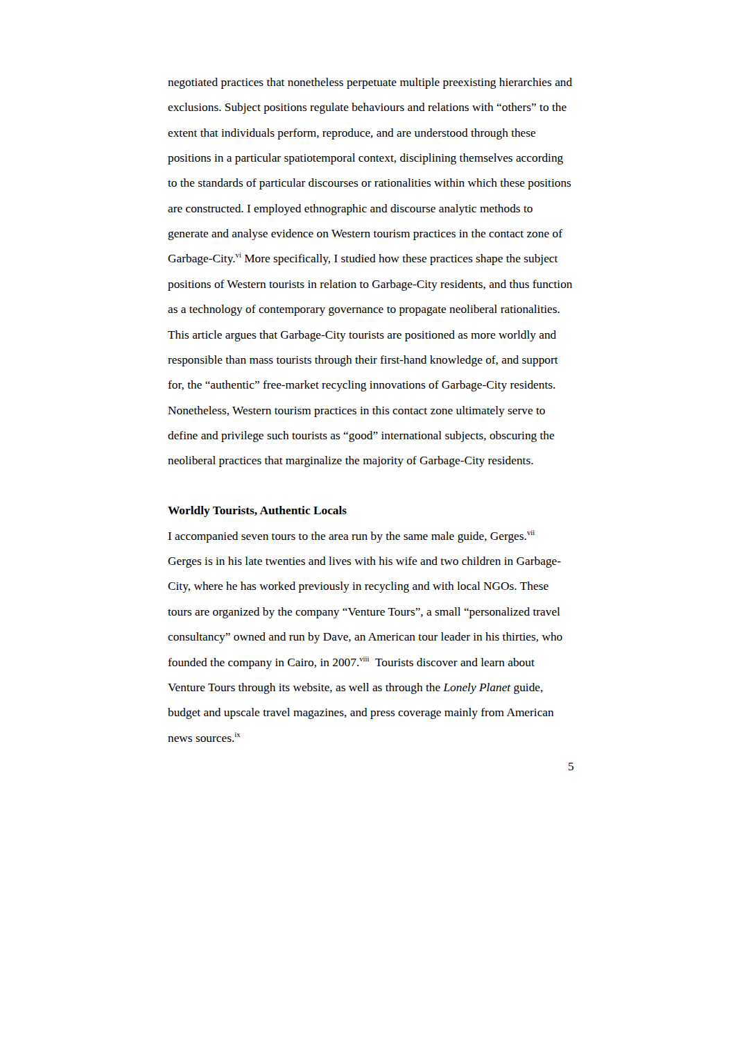negotiated practices that nonetheless perpetuate multiple preexisting hierarchies and exclusions. Subject positions regulate behaviours and relations with “others” to the extent that individuals perform, reproduce, and are understood through these positions in a particular spatiotemporal context, disciplining themselves according to the standards of particular discourses or rationalities within which these positions are constructed. I employed ethnographic and discourse analytic methods to generate and analyse evidence on Western tourism practices in the contact zone of Garbage-City.vi More specifically, I studied how these practices shape the subject positions of Western tourists in relation to Garbage-City residents, and thus function as a technology of contemporary governance to propagate neoliberal rationalities. This article argues that Garbage-City tourists are positioned as more worldly and responsible than mass tourists through their first-hand knowledge of, and support for, the “authentic” free-market recycling innovations of Garbage-City residents. Nonetheless, Western tourism practices in this contact zone ultimately serve to define and privilege such tourists as “good” international subjects, obscuring the neoliberal practices that marginalize the majority of Garbage-City residents.
Worldly Tourists, Authentic Locals
I accompanied seven tours to the area run by the same male guide, Gerges.vii Gerges is in his late twenties and lives with his wife and two children in Garbage-City, where he has worked previously in recycling and with local NGOs. These tours are organized by the company “Venture Tours”, a small “personalized travel consultancy” owned and run by Dave, an American tour leader in his thirties, who founded the company in Cairo, in 2007.viii Tourists discover and learn about Venture Tours through its website, as well as through the Lonely Planet guide, budget and upscale travel magazines, and press coverage mainly from American news sources.ix
5